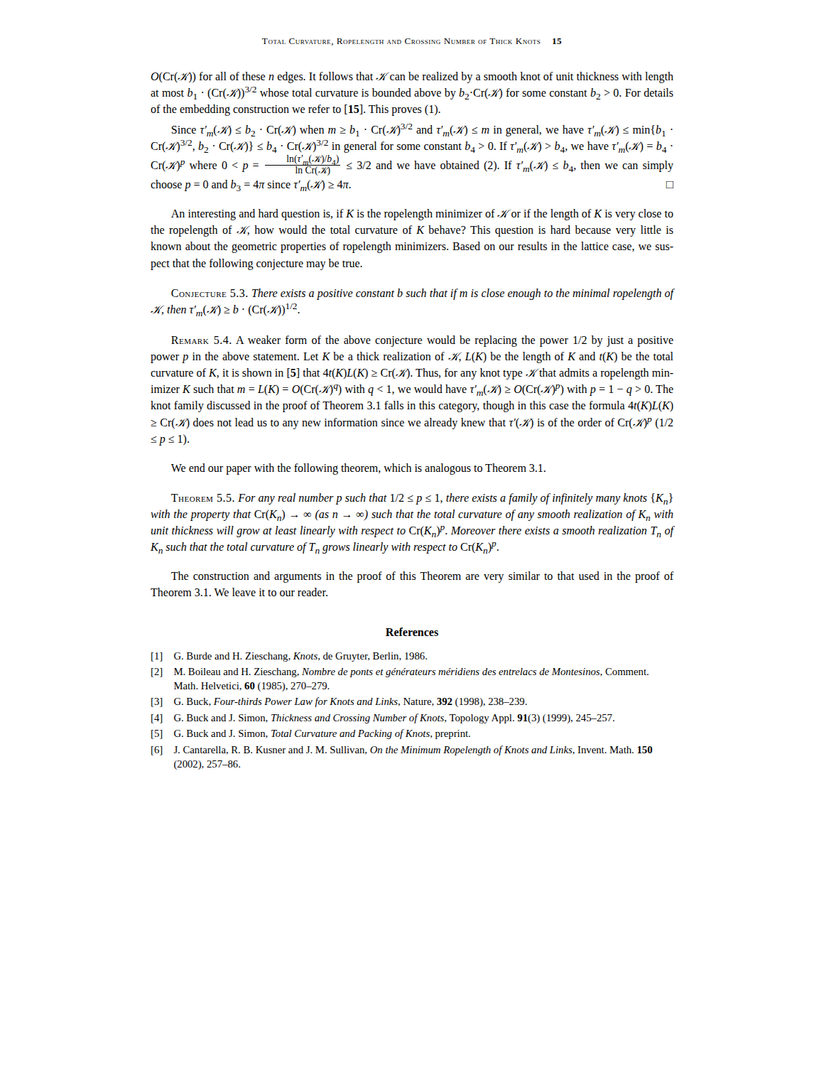Total Curvature, Ropelength and Crossing Number of Thick Knots15
O(Cr(𝒦)) for all of these n edges. It follows that 𝒦 can be realized by a smooth knot of unit thickness with length at most b1 · (Cr(𝒦))3/2 whose total curvature is bounded above by b2·Cr(𝒦) for some constant b2 > 0. For details of the embedding construction we refer to [15]. This proves (1).
Since τ′m(𝒦) ≤ b2 · Cr(𝒦) when m ≥ b1 · Cr(𝒦)3/2 and τ′m(𝒦) ≤ m in general, we have τ′m(𝒦) ≤ min{b1 · Cr(𝒦)3/2, b2 · Cr(𝒦)} ≤ b4 · Cr(𝒦)3/2 in general for some constant b4 > 0. If τ′m(𝒦) > b4, we have τ′m(𝒦) = b4 · Cr(𝒦)p where 0 < p = ln(τ′m(𝒦)/b4) ln Cr(𝒦) ≤ 3/2 and we have obtained (2). If τ′m(𝒦) ≤ b4, then we can simply choose p = 0 and b3 = 4π since τ′m(𝒦) ≥ 4π.
An interesting and hard question is, if K is the ropelength minimizer of 𝒦 or if the length of K is very close to the ropelength of 𝒦, how would the total curvature of K behave? This question is hard because very little is known about the geometric properties of ropelength minimizers. Based on our results in the lattice case, we suspect that the following conjecture may be true.
Conjecture 5.3. There exists a positive constant b such that if m is close enough to the minimal ropelength of 𝒦, then τ′m(𝒦) ≥ b · (Cr(𝒦))1/2.
Remark 5.4. A weaker form of the above conjecture would be replacing the power 1/2 by just a positive power p in the above statement. Let K be a thick realization of 𝒦, L(K) be the length of K and t(K) be the total curvature of K, it is shown in [5] that 4t(K)L(K) ≥ Cr(𝒦). Thus, for any knot type 𝒦 that admits a ropelength minimizer K such that m = L(K) = O(Cr(𝒦)q) with q < 1, we would have τ′m(𝒦) ≥ O(Cr(𝒦)p) with p = 1 − q > 0. The knot family discussed in the proof of Theorem 3.1 falls in this category, though in this case the formula 4t(K)L(K) ≥ Cr(𝒦) does not lead us to any new information since we already knew that τ′(𝒦) is of the order of Cr(𝒦)p (1/2 ≤ p ≤ 1).
We end our paper with the following theorem, which is analogous to Theorem 3.1.
Theorem 5.5. For any real number p such that 1/2 ≤ p ≤ 1, there exists a family of infinitely many knots {Kn} with the property that Cr(Kn) → ∞ (as n → ∞) such that the total curvature of any smooth realization of Kn with unit thickness will grow at least linearly with respect to Cr(Kn)p. Moreover there exists a smooth realization Tn of Kn such that the total curvature of Tn grows linearly with respect to Cr(Kn)p.
The construction and arguments in the proof of this Theorem are very similar to that used in the proof of Theorem 3.1. We leave it to our reader.
References
[1] G. Burde and H. Zieschang, Knots, de Gruyter, Berlin, 1986.
[2] M. Boileau and H. Zieschang, Nombre de ponts et générateurs méridiens des entrelacs de Montesinos, Comment. Math. Helvetici, 60 (1985), 270–279.
[3] G. Buck, Four-thirds Power Law for Knots and Links, Nature, 392 (1998), 238–239.
[4] G. Buck and J. Simon, Thickness and Crossing Number of Knots, Topology Appl. 91(3) (1999), 245–257.
[5] G. Buck and J. Simon, Total Curvature and Packing of Knots, preprint.
[6] J. Cantarella, R. B. Kusner and J. M. Sullivan, On the Minimum Ropelength of Knots and Links, Invent. Math. 150 (2002), 257–86.